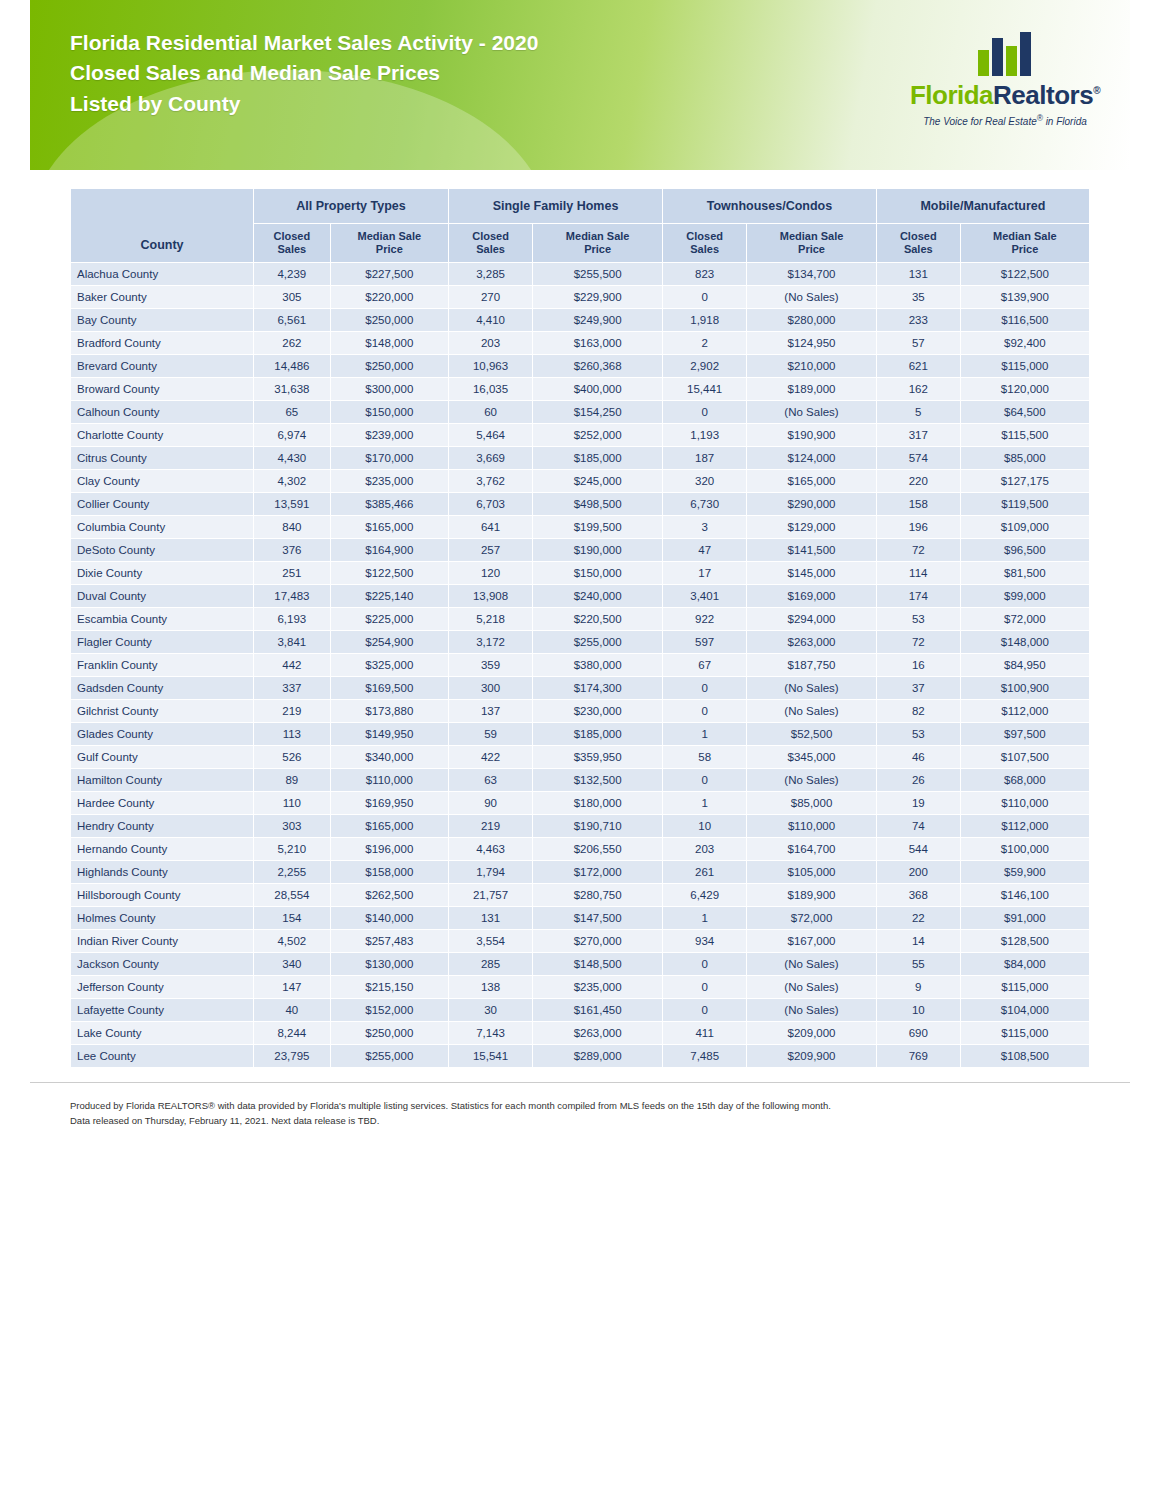Florida Residential Market Sales Activity - 2020
Closed Sales and Median Sale Prices
Listed by County
Florida Realtors®
The Voice for Real Estate® in Florida
| County | All Property Types | Single Family Homes | Townhouses/Condos | Mobile/Manufactured |
| --- | --- | --- | --- | --- |
| Closed Sales | Median Sale Price | Closed Sales | Median Sale Price | Closed Sales | Median Sale Price | Closed Sales | Median Sale Price |
| Alachua County | 4,239 | $227,500 | 3,285 | $255,500 | 823 | $134,700 | 131 | $122,500 |
| Baker County | 305 | $220,000 | 270 | $229,900 | 0 | (No Sales) | 35 | $139,900 |
| Bay County | 6,561 | $250,000 | 4,410 | $249,900 | 1,918 | $280,000 | 233 | $116,500 |
| Bradford County | 262 | $148,000 | 203 | $163,000 | 2 | $124,950 | 57 | $92,400 |
| Brevard County | 14,486 | $250,000 | 10,963 | $260,368 | 2,902 | $210,000 | 621 | $115,000 |
| Broward County | 31,638 | $300,000 | 16,035 | $400,000 | 15,441 | $189,000 | 162 | $120,000 |
| Calhoun County | 65 | $150,000 | 60 | $154,250 | 0 | (No Sales) | 5 | $64,500 |
| Charlotte County | 6,974 | $239,000 | 5,464 | $252,000 | 1,193 | $190,900 | 317 | $115,500 |
| Citrus County | 4,430 | $170,000 | 3,669 | $185,000 | 187 | $124,000 | 574 | $85,000 |
| Clay County | 4,302 | $235,000 | 3,762 | $245,000 | 320 | $165,000 | 220 | $127,175 |
| Collier County | 13,591 | $385,466 | 6,703 | $498,500 | 6,730 | $290,000 | 158 | $119,500 |
| Columbia County | 840 | $165,000 | 641 | $199,500 | 3 | $129,000 | 196 | $109,000 |
| DeSoto County | 376 | $164,900 | 257 | $190,000 | 47 | $141,500 | 72 | $96,500 |
| Dixie County | 251 | $122,500 | 120 | $150,000 | 17 | $145,000 | 114 | $81,500 |
| Duval County | 17,483 | $225,140 | 13,908 | $240,000 | 3,401 | $169,000 | 174 | $99,000 |
| Escambia County | 6,193 | $225,000 | 5,218 | $220,500 | 922 | $294,000 | 53 | $72,000 |
| Flagler County | 3,841 | $254,900 | 3,172 | $255,000 | 597 | $263,000 | 72 | $148,000 |
| Franklin County | 442 | $325,000 | 359 | $380,000 | 67 | $187,750 | 16 | $84,950 |
| Gadsden County | 337 | $169,500 | 300 | $174,300 | 0 | (No Sales) | 37 | $100,900 |
| Gilchrist County | 219 | $173,880 | 137 | $230,000 | 0 | (No Sales) | 82 | $112,000 |
| Glades County | 113 | $149,950 | 59 | $185,000 | 1 | $52,500 | 53 | $97,500 |
| Gulf County | 526 | $340,000 | 422 | $359,950 | 58 | $345,000 | 46 | $107,500 |
| Hamilton County | 89 | $110,000 | 63 | $132,500 | 0 | (No Sales) | 26 | $68,000 |
| Hardee County | 110 | $169,950 | 90 | $180,000 | 1 | $85,000 | 19 | $110,000 |
| Hendry County | 303 | $165,000 | 219 | $190,710 | 10 | $110,000 | 74 | $112,000 |
| Hernando County | 5,210 | $196,000 | 4,463 | $206,550 | 203 | $164,700 | 544 | $100,000 |
| Highlands County | 2,255 | $158,000 | 1,794 | $172,000 | 261 | $105,000 | 200 | $59,900 |
| Hillsborough County | 28,554 | $262,500 | 21,757 | $280,750 | 6,429 | $189,900 | 368 | $146,100 |
| Holmes County | 154 | $140,000 | 131 | $147,500 | 1 | $72,000 | 22 | $91,000 |
| Indian River County | 4,502 | $257,483 | 3,554 | $270,000 | 934 | $167,000 | 14 | $128,500 |
| Jackson County | 340 | $130,000 | 285 | $148,500 | 0 | (No Sales) | 55 | $84,000 |
| Jefferson County | 147 | $215,150 | 138 | $235,000 | 0 | (No Sales) | 9 | $115,000 |
| Lafayette County | 40 | $152,000 | 30 | $161,450 | 0 | (No Sales) | 10 | $104,000 |
| Lake County | 8,244 | $250,000 | 7,143 | $263,000 | 411 | $209,000 | 690 | $115,000 |
| Lee County | 23,795 | $255,000 | 15,541 | $289,000 | 7,485 | $209,900 | 769 | $108,500 |
Produced by Florida REALTORS® with data provided by Florida's multiple listing services. Statistics for each month compiled from MLS feeds on the 15th day of the following month.
Data released on Thursday, February 11, 2021. Next data release is TBD.